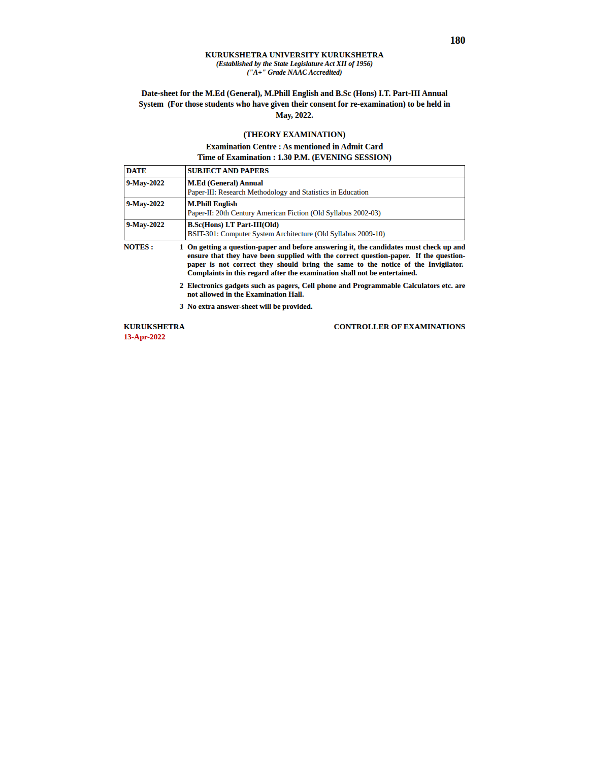180
KURUKSHETRA UNIVERSITY KURUKSHETRA
(Established by the State Legislature Act XII of 1956)
("A+" Grade NAAC Accredited)
Date-sheet for the M.Ed (General), M.Phill English and B.Sc (Hons) I.T. Part-III Annual System (For those students who have given their consent for re-examination) to be held in May, 2022.
(THEORY EXAMINATION)
Examination Centre : As mentioned in Admit Card
Time of Examination : 1.30 P.M. (EVENING SESSION)
| DATE | SUBJECT AND PAPERS |
| --- | --- |
| 9-May-2022 | M.Ed (General) Annual Paper-III: Research Methodology and Statistics in Education |
| 9-May-2022 | M.Phill English Paper-II: 20th Century American Fiction (Old Syllabus 2002-03) |
| 9-May-2022 | B.Sc(Hons) I.T Part-III(Old) BSIT-301: Computer System Architecture (Old Syllabus 2009-10) |
NOTES :
1
On getting a question-paper and before answering it, the candidates must check up and ensure that they have been supplied with the correct question-paper. If the question-paper is not correct they should bring the same to the notice of the Invigilator. Complaints in this regard after the examination shall not be entertained.
2
Electronics gadgets such as pagers, Cell phone and Programmable Calculators etc. are not allowed in the Examination Hall.
3
No extra answer-sheet will be provided.
KURUKSHETRA
13-Apr-2022
CONTROLLER OF EXAMINATIONS